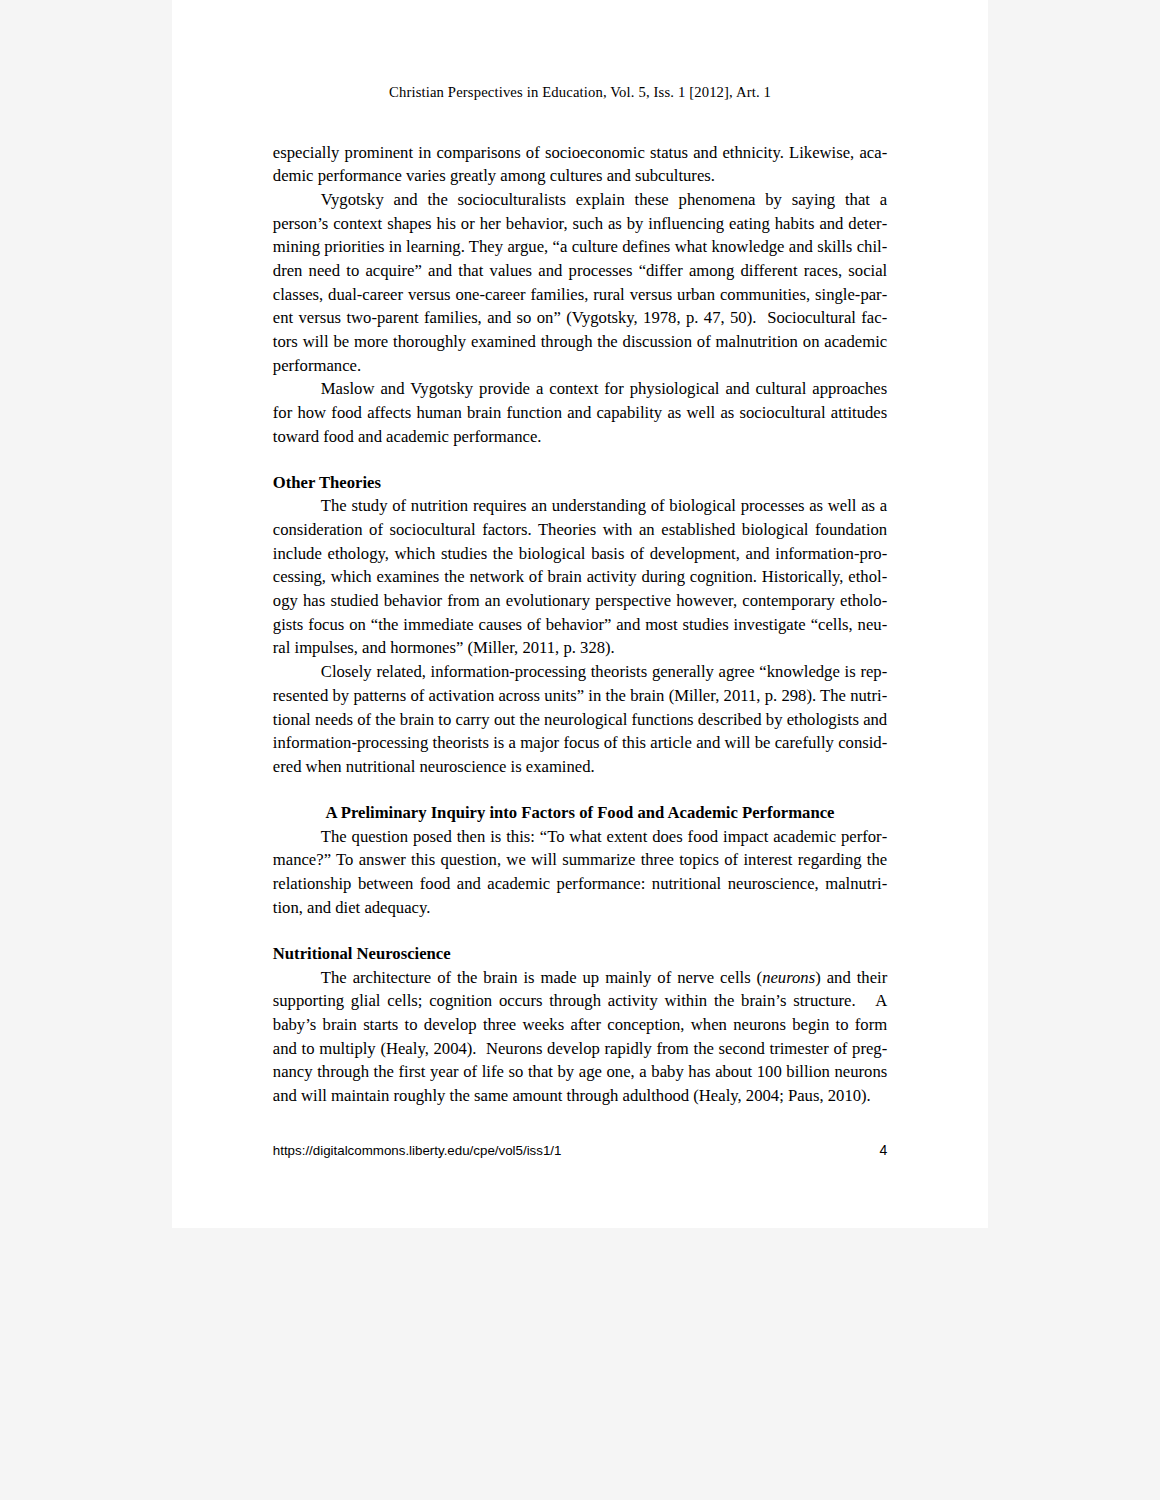Christian Perspectives in Education, Vol. 5, Iss. 1 [2012], Art. 1
especially prominent in comparisons of socioeconomic status and ethnicity. Likewise, academic performance varies greatly among cultures and subcultures.
Vygotsky and the socioculturalists explain these phenomena by saying that a person’s context shapes his or her behavior, such as by influencing eating habits and determining priorities in learning. They argue, “a culture defines what knowledge and skills children need to acquire” and that values and processes “differ among different races, social classes, dual-career versus one-career families, rural versus urban communities, single-parent versus two-parent families, and so on” (Vygotsky, 1978, p. 47, 50). Sociocultural factors will be more thoroughly examined through the discussion of malnutrition on academic performance.
Maslow and Vygotsky provide a context for physiological and cultural approaches for how food affects human brain function and capability as well as sociocultural attitudes toward food and academic performance.
Other Theories
The study of nutrition requires an understanding of biological processes as well as a consideration of sociocultural factors. Theories with an established biological foundation include ethology, which studies the biological basis of development, and information-processing, which examines the network of brain activity during cognition. Historically, ethology has studied behavior from an evolutionary perspective however, contemporary ethologists focus on “the immediate causes of behavior” and most studies investigate “cells, neural impulses, and hormones” (Miller, 2011, p. 328).
Closely related, information-processing theorists generally agree “knowledge is represented by patterns of activation across units” in the brain (Miller, 2011, p. 298). The nutritional needs of the brain to carry out the neurological functions described by ethologists and information-processing theorists is a major focus of this article and will be carefully considered when nutritional neuroscience is examined.
A Preliminary Inquiry into Factors of Food and Academic Performance
The question posed then is this: “To what extent does food impact academic performance?” To answer this question, we will summarize three topics of interest regarding the relationship between food and academic performance: nutritional neuroscience, malnutrition, and diet adequacy.
Nutritional Neuroscience
The architecture of the brain is made up mainly of nerve cells (neurons) and their supporting glial cells; cognition occurs through activity within the brain’s structure. A baby’s brain starts to develop three weeks after conception, when neurons begin to form and to multiply (Healy, 2004). Neurons develop rapidly from the second trimester of pregnancy through the first year of life so that by age one, a baby has about 100 billion neurons and will maintain roughly the same amount through adulthood (Healy, 2004; Paus, 2010).
https://digitalcommons.liberty.edu/cpe/vol5/iss1/1 4